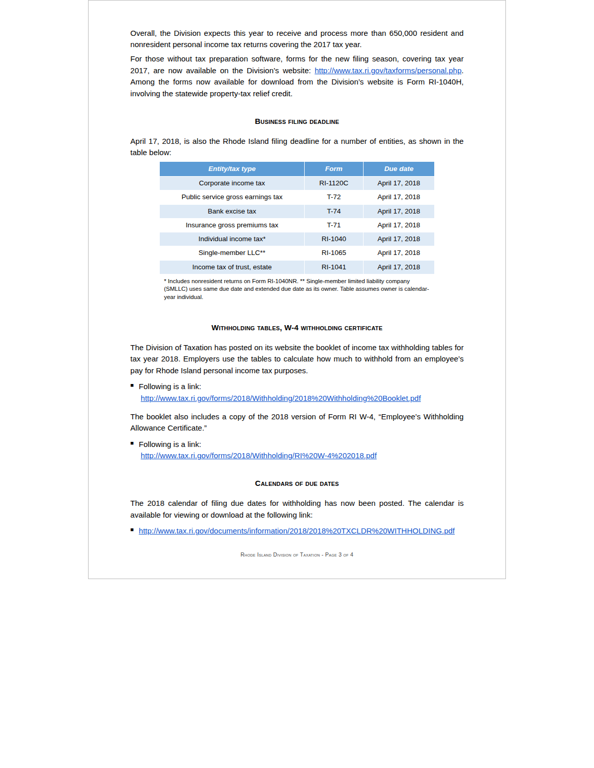Overall, the Division expects this year to receive and process more than 650,000 resident and nonresident personal income tax returns covering the 2017 tax year.
For those without tax preparation software, forms for the new filing season, covering tax year 2017, are now available on the Division’s website: http://www.tax.ri.gov/taxforms/personal.php. Among the forms now available for download from the Division’s website is Form RI-1040H, involving the statewide property-tax relief credit.
Business filing deadline
April 17, 2018, is also the Rhode Island filing deadline for a number of entities, as shown in the table below:
| Entity/tax type | Form | Due date |
| --- | --- | --- |
| Corporate income tax | RI-1120C | April 17, 2018 |
| Public service gross earnings tax | T-72 | April 17, 2018 |
| Bank excise tax | T-74 | April 17, 2018 |
| Insurance gross premiums tax | T-71 | April 17, 2018 |
| Individual income tax* | RI-1040 | April 17, 2018 |
| Single-member LLC** | RI-1065 | April 17, 2018 |
| Income tax of trust, estate | RI-1041 | April 17, 2018 |
| * Includes nonresident returns on Form RI-1040NR. ** Single-member limited liability company (SMLLC) uses same due date and extended due date as its owner. Table assumes owner is calendar-year individual. |
Withholding tables, W-4 withholding certificate
The Division of Taxation has posted on its website the booklet of income tax withholding tables for tax year 2018. Employers use the tables to calculate how much to withhold from an employee’s pay for Rhode Island personal income tax purposes.
Following is a link:http://www.tax.ri.gov/forms/2018/Withholding/2018%20Withholding%20Booklet.pdf
The booklet also includes a copy of the 2018 version of Form RI W-4, “Employee’s Withholding Allowance Certificate.”
Following is a link:http://www.tax.ri.gov/forms/2018/Withholding/RI%20W-4%202018.pdf
Calendars of due dates
The 2018 calendar of filing due dates for withholding has now been posted. The calendar is available for viewing or download at the following link:
http://www.tax.ri.gov/documents/information/2018/2018%20TXCLDR%20WITHHOLDING.pdf
Rhode Island Division of Taxation - Page 3 of 4